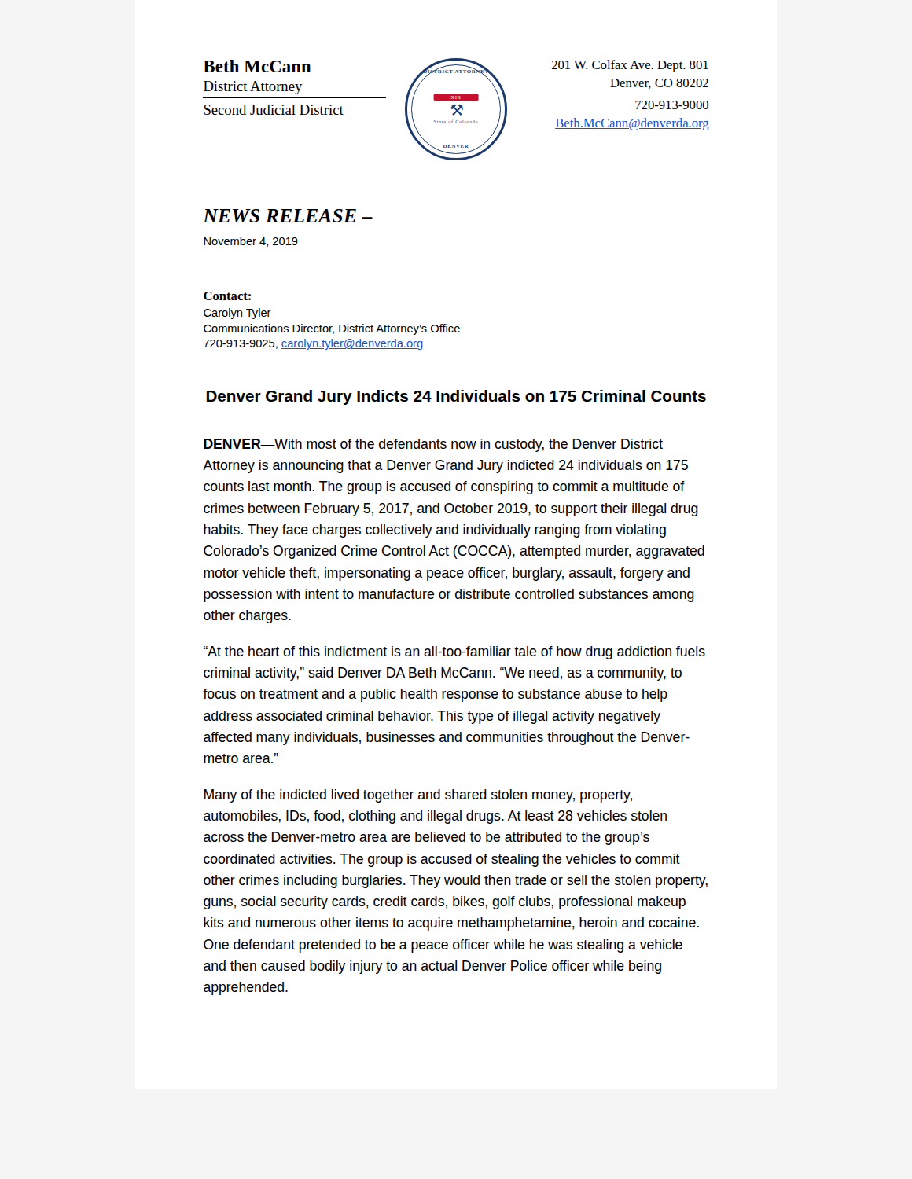Beth McCann
District Attorney
Second Judicial District
District Attorney
XIX ⚒ State of Colorado
Denver
201 W. Colfax Ave. Dept. 801
Denver, CO 80202
720-913-9000
Beth.McCann@denverda.org
NEWS RELEASE –
November 4, 2019
Contact:
Carolyn Tyler
Communications Director, District Attorney’s Office
720-913-9025, carolyn.tyler@denverda.org
Denver Grand Jury Indicts 24 Individuals on 175 Criminal Counts
DENVER—With most of the defendants now in custody, the Denver District Attorney is announcing that a Denver Grand Jury indicted 24 individuals on 175 counts last month. The group is accused of conspiring to commit a multitude of crimes between February 5, 2017, and October 2019, to support their illegal drug habits. They face charges collectively and individually ranging from violating Colorado’s Organized Crime Control Act (COCCA), attempted murder, aggravated motor vehicle theft, impersonating a peace officer, burglary, assault, forgery and possession with intent to manufacture or distribute controlled substances among other charges.
“At the heart of this indictment is an all-too-familiar tale of how drug addiction fuels criminal activity,” said Denver DA Beth McCann. “We need, as a community, to focus on treatment and a public health response to substance abuse to help address associated criminal behavior. This type of illegal activity negatively affected many individuals, businesses and communities throughout the Denver-metro area.”
Many of the indicted lived together and shared stolen money, property, automobiles, IDs, food, clothing and illegal drugs. At least 28 vehicles stolen across the Denver-metro area are believed to be attributed to the group’s coordinated activities. The group is accused of stealing the vehicles to commit other crimes including burglaries. They would then trade or sell the stolen property, guns, social security cards, credit cards, bikes, golf clubs, professional makeup kits and numerous other items to acquire methamphetamine, heroin and cocaine. One defendant pretended to be a peace officer while he was stealing a vehicle and then caused bodily injury to an actual Denver Police officer while being apprehended.